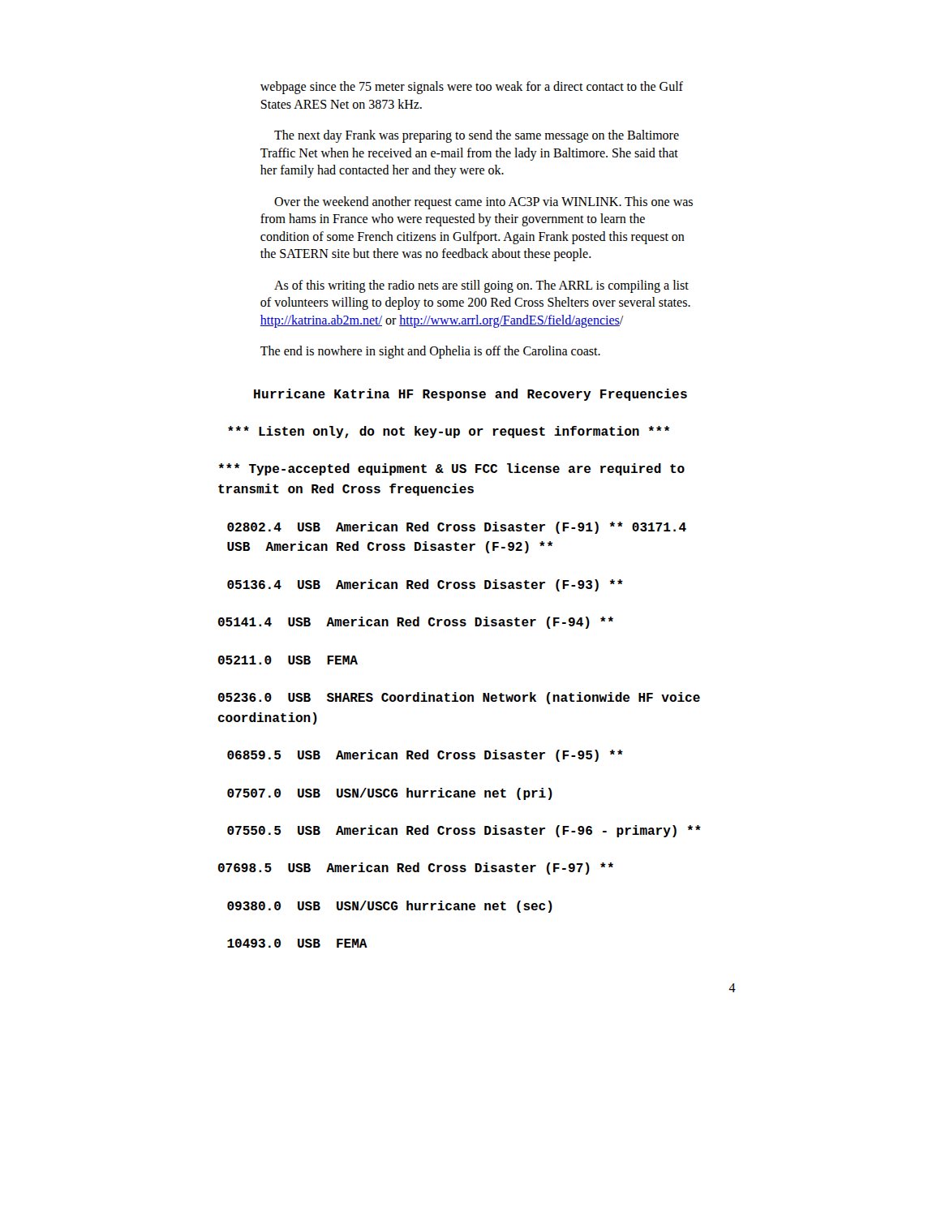webpage since the 75 meter signals were too weak for a direct contact to the Gulf States ARES Net on 3873 kHz.
The next day Frank was preparing to send the same message on the Baltimore Traffic Net when he received an e-mail from the lady in Baltimore. She said that her family had contacted her and they were ok.
Over the weekend another request came into AC3P via WINLINK. This one was from hams in France who were requested by their government to learn the condition of some French citizens in Gulfport. Again Frank posted this request on the SATERN site but there was no feedback about these people.
As of this writing the radio nets are still going on. The ARRL is compiling a list of volunteers willing to deploy to some 200 Red Cross Shelters over several states. http://katrina.ab2m.net/ or http://www.arrl.org/FandES/field/agencies/
The end is nowhere in sight and Ophelia is off the Carolina coast.
Hurricane Katrina HF Response and Recovery Frequencies
*** Listen only, do not key-up or request information ***
*** Type-accepted equipment & US FCC license are required to transmit on Red Cross frequencies
02802.4 USB American Red Cross Disaster (F-91) ** 03171.4 USB American Red Cross Disaster (F-92) **
05136.4 USB American Red Cross Disaster (F-93) **
05141.4 USB American Red Cross Disaster (F-94) **
05211.0 USB FEMA
05236.0 USB SHARES Coordination Network (nationwide HF voice coordination)
06859.5 USB American Red Cross Disaster (F-95) **
07507.0 USB USN/USCG hurricane net (pri)
07550.5 USB American Red Cross Disaster (F-96 - primary) **
07698.5 USB American Red Cross Disaster (F-97) **
09380.0 USB USN/USCG hurricane net (sec)
10493.0 USB FEMA
4